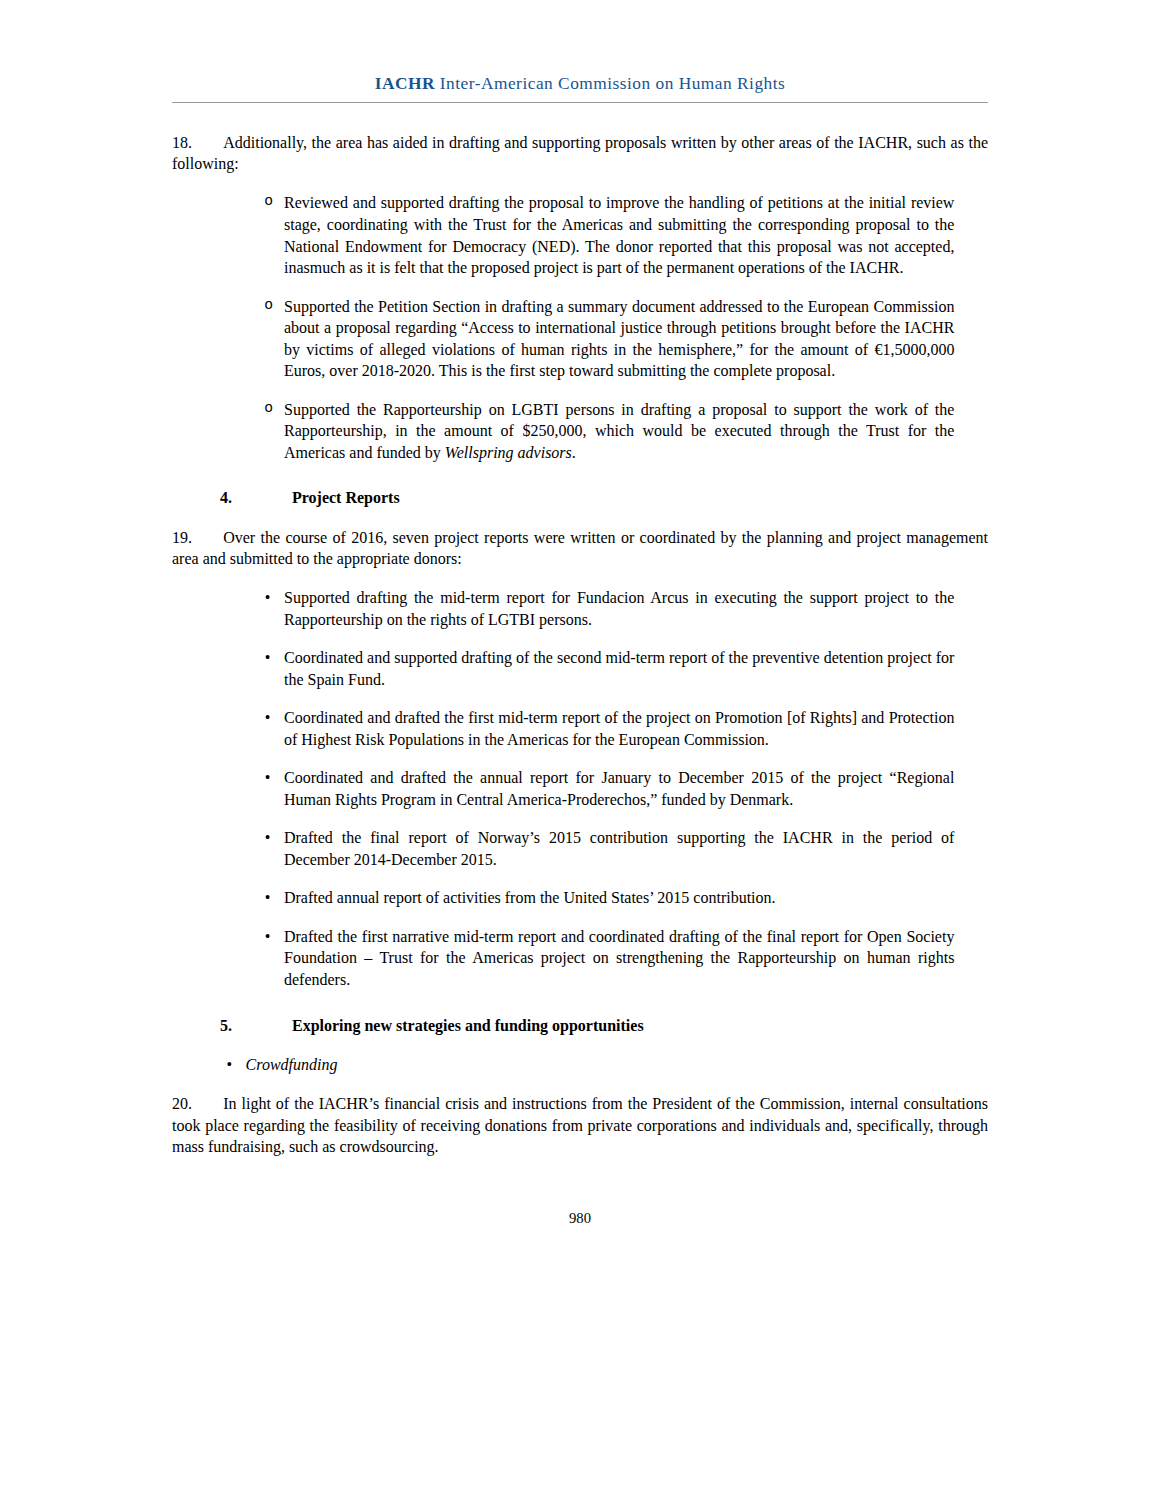IACHR Inter-American Commission on Human Rights
18. Additionally, the area has aided in drafting and supporting proposals written by other areas of the IACHR, such as the following:
Reviewed and supported drafting the proposal to improve the handling of petitions at the initial review stage, coordinating with the Trust for the Americas and submitting the corresponding proposal to the National Endowment for Democracy (NED). The donor reported that this proposal was not accepted, inasmuch as it is felt that the proposed project is part of the permanent operations of the IACHR.
Supported the Petition Section in drafting a summary document addressed to the European Commission about a proposal regarding “Access to international justice through petitions brought before the IACHR by victims of alleged violations of human rights in the hemisphere,” for the amount of €1,5000,000 Euros, over 2018-2020. This is the first step toward submitting the complete proposal.
Supported the Rapporteurship on LGBTI persons in drafting a proposal to support the work of the Rapporteurship, in the amount of $250,000, which would be executed through the Trust for the Americas and funded by Wellspring advisors.
4. Project Reports
19. Over the course of 2016, seven project reports were written or coordinated by the planning and project management area and submitted to the appropriate donors:
Supported drafting the mid-term report for Fundacion Arcus in executing the support project to the Rapporteurship on the rights of LGTBI persons.
Coordinated and supported drafting of the second mid-term report of the preventive detention project for the Spain Fund.
Coordinated and drafted the first mid-term report of the project on Promotion [of Rights] and Protection of Highest Risk Populations in the Americas for the European Commission.
Coordinated and drafted the annual report for January to December 2015 of the project “Regional Human Rights Program in Central America-Proderechos,” funded by Denmark.
Drafted the final report of Norway’s 2015 contribution supporting the IACHR in the period of December 2014-December 2015.
Drafted annual report of activities from the United States’ 2015 contribution.
Drafted the first narrative mid-term report and coordinated drafting of the final report for Open Society Foundation – Trust for the Americas project on strengthening the Rapporteurship on human rights defenders.
5. Exploring new strategies and funding opportunities
Crowdfunding
20. In light of the IACHR’s financial crisis and instructions from the President of the Commission, internal consultations took place regarding the feasibility of receiving donations from private corporations and individuals and, specifically, through mass fundraising, such as crowdsourcing.
980